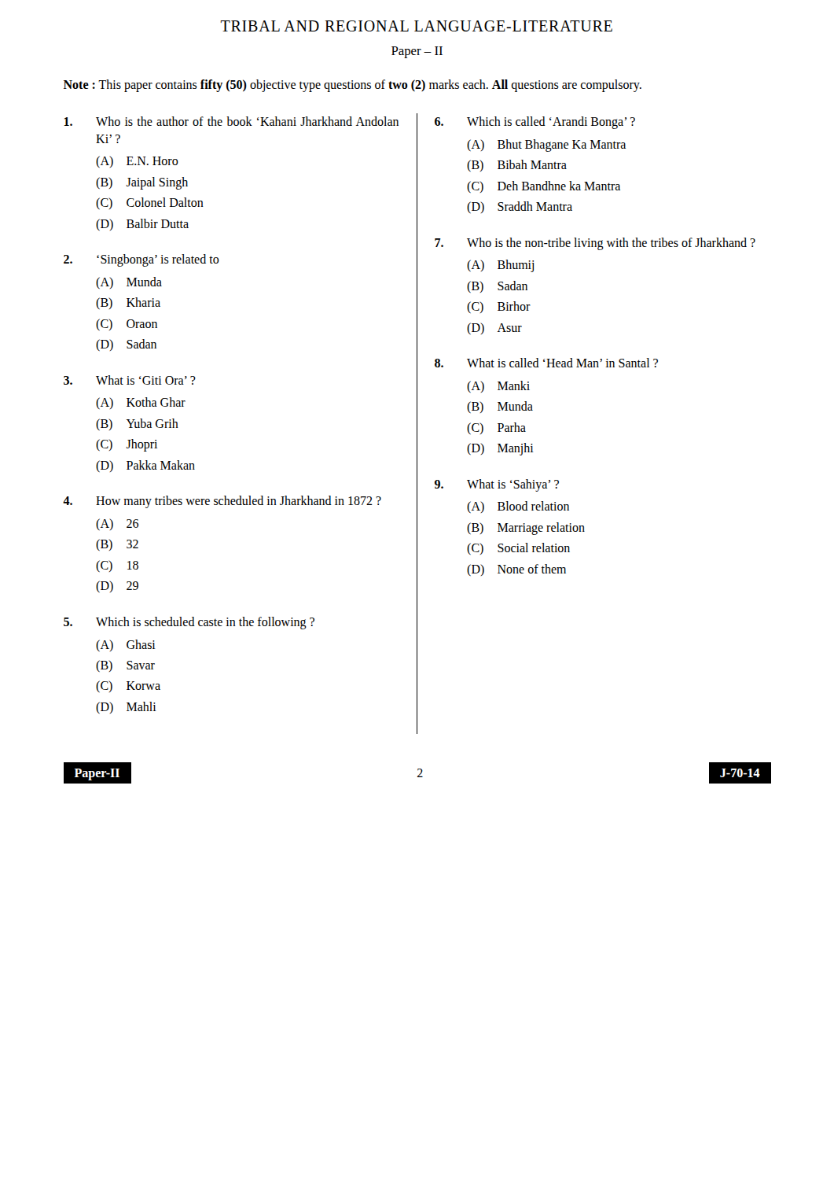TRIBAL AND REGIONAL LANGUAGE-LITERATURE
Paper – II
Note : This paper contains fifty (50) objective type questions of two (2) marks each. All questions are compulsory.
1. Who is the author of the book ‘Kahani Jharkhand Andolan Ki’ ?
(A) E.N. Horo
(B) Jaipal Singh
(C) Colonel Dalton
(D) Balbir Dutta
2. ‘Singbonga’ is related to
(A) Munda
(B) Kharia
(C) Oraon
(D) Sadan
3. What is ‘Giti Ora’ ?
(A) Kotha Ghar
(B) Yuba Grih
(C) Jhopri
(D) Pakka Makan
4. How many tribes were scheduled in Jharkhand in 1872 ?
(A) 26
(B) 32
(C) 18
(D) 29
5. Which is scheduled caste in the following ?
(A) Ghasi
(B) Savar
(C) Korwa
(D) Mahli
6. Which is called ‘Arandi Bonga’ ?
(A) Bhut Bhagane Ka Mantra
(B) Bibah Mantra
(C) Deh Bandhne ka Mantra
(D) Sraddh Mantra
7. Who is the non-tribe living with the tribes of Jharkhand ?
(A) Bhumij
(B) Sadan
(C) Birhor
(D) Asur
8. What is called ‘Head Man’ in Santal ?
(A) Manki
(B) Munda
(C) Parha
(D) Manjhi
9. What is ‘Sahiya’ ?
(A) Blood relation
(B) Marriage relation
(C) Social relation
(D) None of them
Paper-II 2 J-70-14